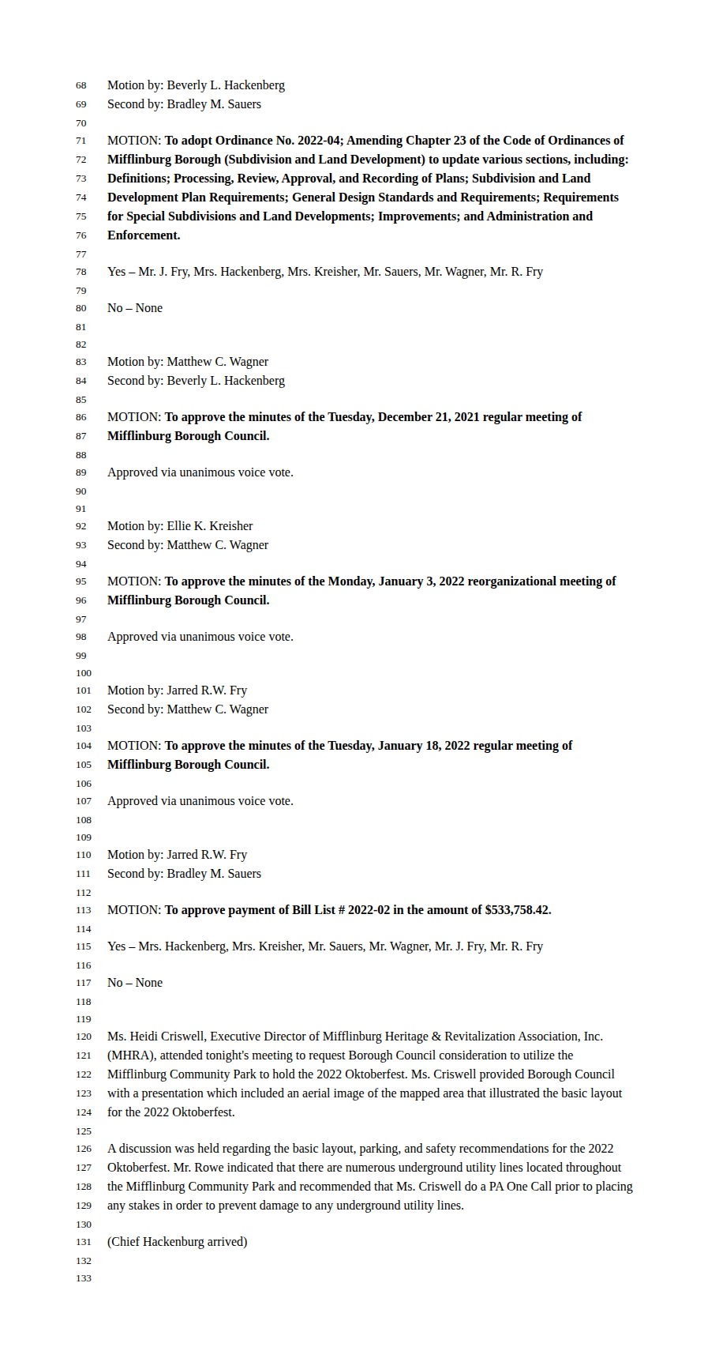68 Motion by: Beverly L. Hackenberg
69 Second by: Bradley M. Sauers
70
71 MOTION: To adopt Ordinance No. 2022-04; Amending Chapter 23 of the Code of Ordinances of
72 Mifflinburg Borough (Subdivision and Land Development) to update various sections, including:
73 Definitions; Processing, Review, Approval, and Recording of Plans; Subdivision and Land
74 Development Plan Requirements; General Design Standards and Requirements; Requirements
75 for Special Subdivisions and Land Developments; Improvements; and Administration and
76 Enforcement.
77
78 Yes – Mr. J. Fry, Mrs. Hackenberg, Mrs. Kreisher, Mr. Sauers, Mr. Wagner, Mr. R. Fry
79
80 No – None
81
82
83 Motion by: Matthew C. Wagner
84 Second by: Beverly L. Hackenberg
85
86 MOTION: To approve the minutes of the Tuesday, December 21, 2021 regular meeting of
87 Mifflinburg Borough Council.
88
89 Approved via unanimous voice vote.
90
91
92 Motion by: Ellie K. Kreisher
93 Second by: Matthew C. Wagner
94
95 MOTION: To approve the minutes of the Monday, January 3, 2022 reorganizational meeting of
96 Mifflinburg Borough Council.
97
98 Approved via unanimous voice vote.
99
100
101 Motion by: Jarred R.W. Fry
102 Second by: Matthew C. Wagner
103
104 MOTION: To approve the minutes of the Tuesday, January 18, 2022 regular meeting of
105 Mifflinburg Borough Council.
106
107 Approved via unanimous voice vote.
108
109
110 Motion by: Jarred R.W. Fry
111 Second by: Bradley M. Sauers
112
113 MOTION: To approve payment of Bill List # 2022-02 in the amount of $533,758.42.
114
115 Yes – Mrs. Hackenberg, Mrs. Kreisher, Mr. Sauers, Mr. Wagner, Mr. J. Fry, Mr. R. Fry
116
117 No – None
118
119
120 Ms. Heidi Criswell, Executive Director of Mifflinburg Heritage & Revitalization Association, Inc.
121(MHRA), attended tonight's meeting to request Borough Council consideration to utilize the
122 Mifflinburg Community Park to hold the 2022 Oktoberfest. Ms. Criswell provided Borough Council
123 with a presentation which included an aerial image of the mapped area that illustrated the basic layout
124 for the 2022 Oktoberfest.
125
126 A discussion was held regarding the basic layout, parking, and safety recommendations for the 2022
127 Oktoberfest. Mr. Rowe indicated that there are numerous underground utility lines located throughout
128 the Mifflinburg Community Park and recommended that Ms. Criswell do a PA One Call prior to placing
129 any stakes in order to prevent damage to any underground utility lines.
130
131(Chief Hackenburg arrived)
132
133